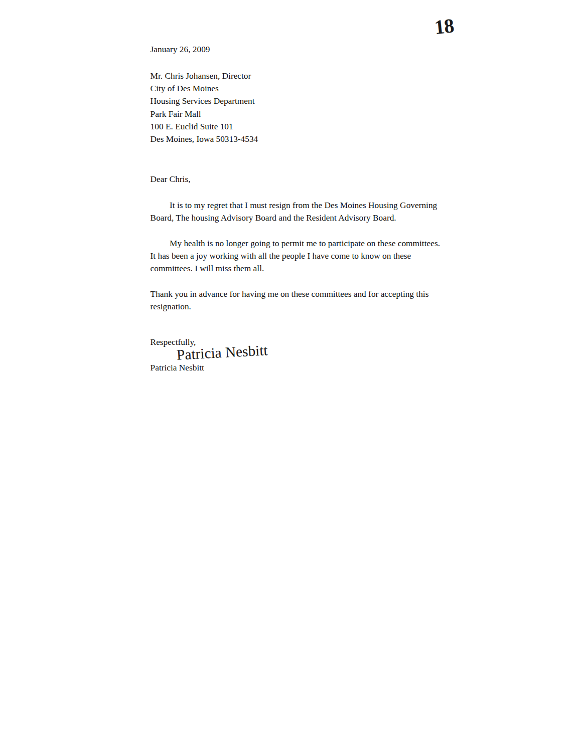18
January 26, 2009
Mr. Chris Johansen, Director City of Des Moines Housing Services Department Park Fair Mall 100 E. Euclid Suite 101 Des Moines, Iowa 50313-4534
Dear Chris,
It is to my regret that I must resign from the Des Moines Housing Governing Board, The housing Advisory Board and the Resident Advisory Board.
My health is no longer going to permit me to participate on these committees. It has been a joy working with all the people I have come to know on these committees. I will miss them all.
Thank you in advance for having me on these committees and for accepting this resignation.
Respectfully,
Patricia Nesbitt
Patricia Nesbitt